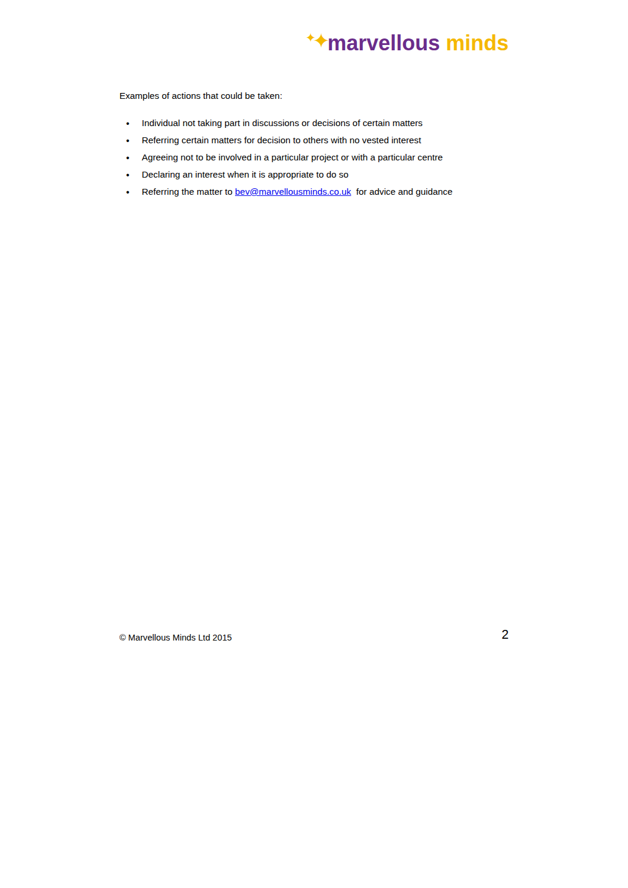✦✦marvellous minds
Examples of actions that could be taken:
Individual not taking part in discussions or decisions of certain matters
Referring certain matters for decision to others with no vested interest
Agreeing not to be involved in a particular project or with a particular centre
Declaring an interest when it is appropriate to do so
Referring the matter to bev@marvellousminds.co.uk for advice and guidance
© Marvellous Minds Ltd 2015
2